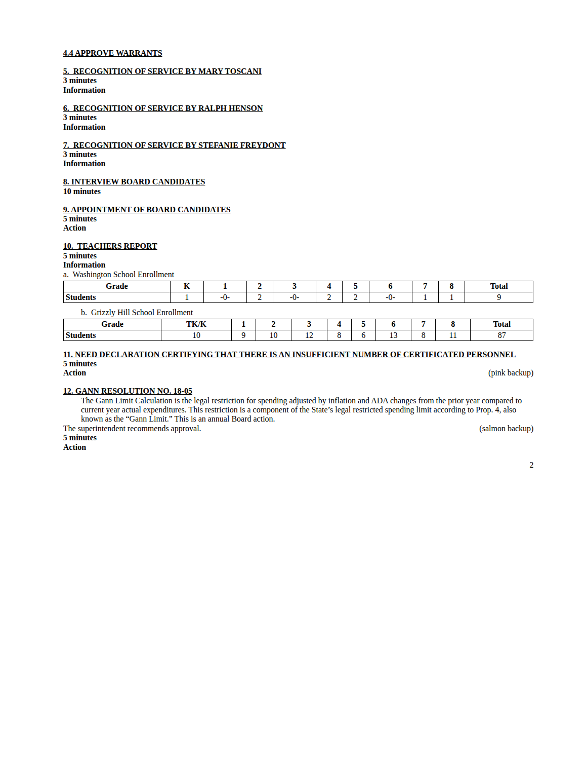4.4 APPROVE WARRANTS
5. RECOGNITION OF SERVICE BY MARY TOSCANI
3 minutes
Information
6. RECOGNITION OF SERVICE BY RALPH HENSON
3 minutes
Information
7. RECOGNITION OF SERVICE BY STEFANIE FREYDONT
3 minutes
Information
8. INTERVIEW BOARD CANDIDATES
10 minutes
9. APPOINTMENT OF BOARD CANDIDATES
5 minutes
Action
10. TEACHERS REPORT
5 minutes
Information
a. Washington School Enrollment
| Grade | K | 1 | 2 | 3 | 4 | 5 | 6 | 7 | 8 | Total |
| --- | --- | --- | --- | --- | --- | --- | --- | --- | --- | --- |
| Students | 1 | -0- | 2 | -0- | 2 | 2 | -0- | 1 | 1 | 9 |
b. Grizzly Hill School Enrollment
| Grade | TK/K | 1 | 2 | 3 | 4 | 5 | 6 | 7 | 8 | Total |
| --- | --- | --- | --- | --- | --- | --- | --- | --- | --- | --- |
| Students | 10 | 9 | 10 | 12 | 8 | 6 | 13 | 8 | 11 | 87 |
11. NEED DECLARATION CERTIFYING THAT THERE IS AN INSUFFICIENT NUMBER OF CERTIFICATED PERSONNEL
5 minutes
Action (pink backup)
12. GANN RESOLUTION NO. 18-05
The Gann Limit Calculation is the legal restriction for spending adjusted by inflation and ADA changes from the prior year compared to current year actual expenditures. This restriction is a component of the State’s legal restricted spending limit according to Prop. 4, also known as the “Gann Limit.” This is an annual Board action.
The superintendent recommends approval. (salmon backup)
5 minutes
Action
2